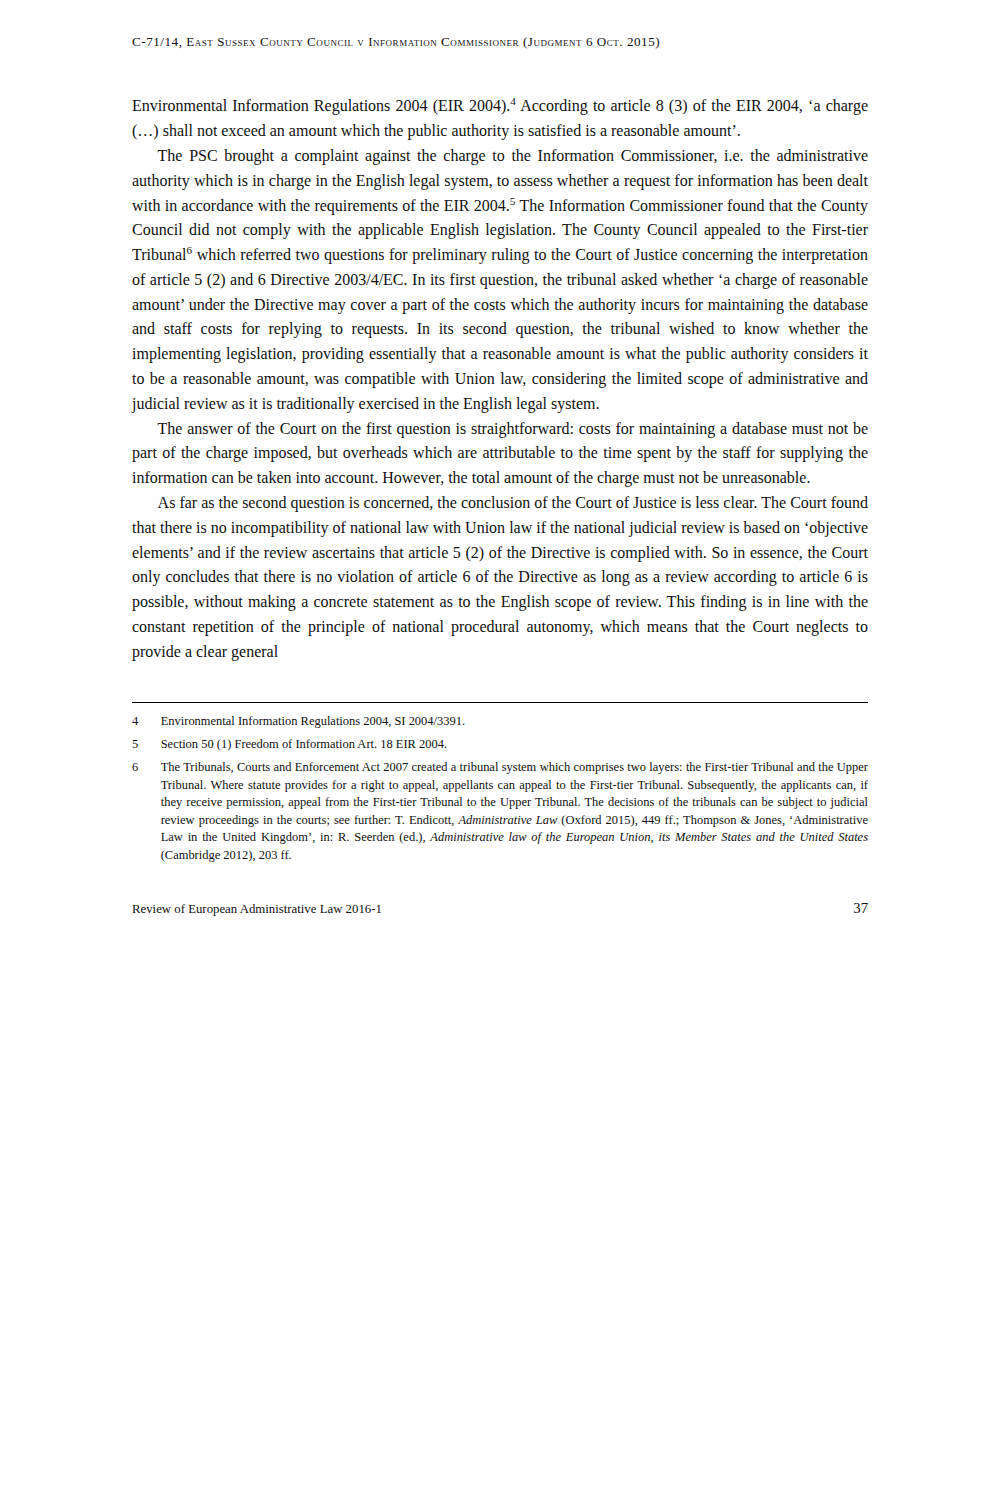C-71/14, East Sussex County Council v Information Commissioner (Judgment 6 Oct. 2015)
Environmental Information Regulations 2004 (EIR 2004).4 According to article 8 (3) of the EIR 2004, ‘a charge (…) shall not exceed an amount which the public authority is satisfied is a reasonable amount’.
The PSC brought a complaint against the charge to the Information Commissioner, i.e. the administrative authority which is in charge in the English legal system, to assess whether a request for information has been dealt with in accordance with the requirements of the EIR 2004.5 The Information Commissioner found that the County Council did not comply with the applicable English legislation. The County Council appealed to the First-tier Tribunal6 which referred two questions for preliminary ruling to the Court of Justice concerning the interpretation of article 5 (2) and 6 Directive 2003/4/EC. In its first question, the tribunal asked whether ‘a charge of reasonable amount’ under the Directive may cover a part of the costs which the authority incurs for maintaining the database and staff costs for replying to requests. In its second question, the tribunal wished to know whether the implementing legislation, providing essentially that a reasonable amount is what the public authority considers it to be a reasonable amount, was compatible with Union law, considering the limited scope of administrative and judicial review as it is traditionally exercised in the English legal system.
The answer of the Court on the first question is straightforward: costs for maintaining a database must not be part of the charge imposed, but overheads which are attributable to the time spent by the staff for supplying the information can be taken into account. However, the total amount of the charge must not be unreasonable.
As far as the second question is concerned, the conclusion of the Court of Justice is less clear. The Court found that there is no incompatibility of national law with Union law if the national judicial review is based on ‘objective elements’ and if the review ascertains that article 5 (2) of the Directive is complied with. So in essence, the Court only concludes that there is no violation of article 6 of the Directive as long as a review according to article 6 is possible, without making a concrete statement as to the English scope of review. This finding is in line with the constant repetition of the principle of national procedural autonomy, which means that the Court neglects to provide a clear general
4 Environmental Information Regulations 2004, SI 2004/3391.
5 Section 50 (1) Freedom of Information Art. 18 EIR 2004.
6 The Tribunals, Courts and Enforcement Act 2007 created a tribunal system which comprises two layers: the First-tier Tribunal and the Upper Tribunal. Where statute provides for a right to appeal, appellants can appeal to the First-tier Tribunal. Subsequently, the applicants can, if they receive permission, appeal from the First-tier Tribunal to the Upper Tribunal. The decisions of the tribunals can be subject to judicial review proceedings in the courts; see further: T. Endicott, Administrative Law (Oxford 2015), 449 ff.; Thompson & Jones, ‘Administrative Law in the United Kingdom’, in: R. Seerden (ed.), Administrative law of the European Union, its Member States and the United States (Cambridge 2012), 203 ff.
Review of European Administrative Law 2016-1 37